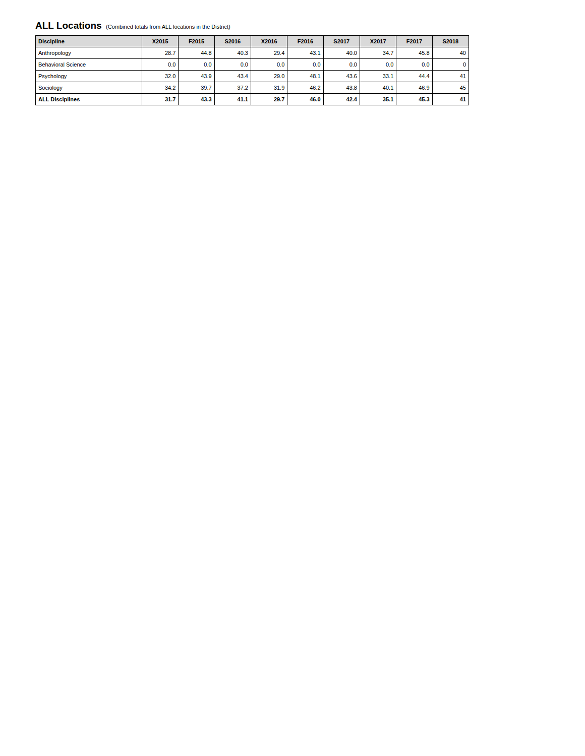ALL Locations
(Combined totals from ALL locations in the District)
| Discipline | X2015 | F2015 | S2016 | X2016 | F2016 | S2017 | X2017 | F2017 | S2018 |
| --- | --- | --- | --- | --- | --- | --- | --- | --- | --- |
| Anthropology | 28.7 | 44.8 | 40.3 | 29.4 | 43.1 | 40.0 | 34.7 | 45.8 | 40 |
| Behavioral Science | 0.0 | 0.0 | 0.0 | 0.0 | 0.0 | 0.0 | 0.0 | 0.0 | 0 |
| Psychology | 32.0 | 43.9 | 43.4 | 29.0 | 48.1 | 43.6 | 33.1 | 44.4 | 41 |
| Sociology | 34.2 | 39.7 | 37.2 | 31.9 | 46.2 | 43.8 | 40.1 | 46.9 | 45 |
| ALL Disciplines | 31.7 | 43.3 | 41.1 | 29.7 | 46.0 | 42.4 | 35.1 | 45.3 | 41 |